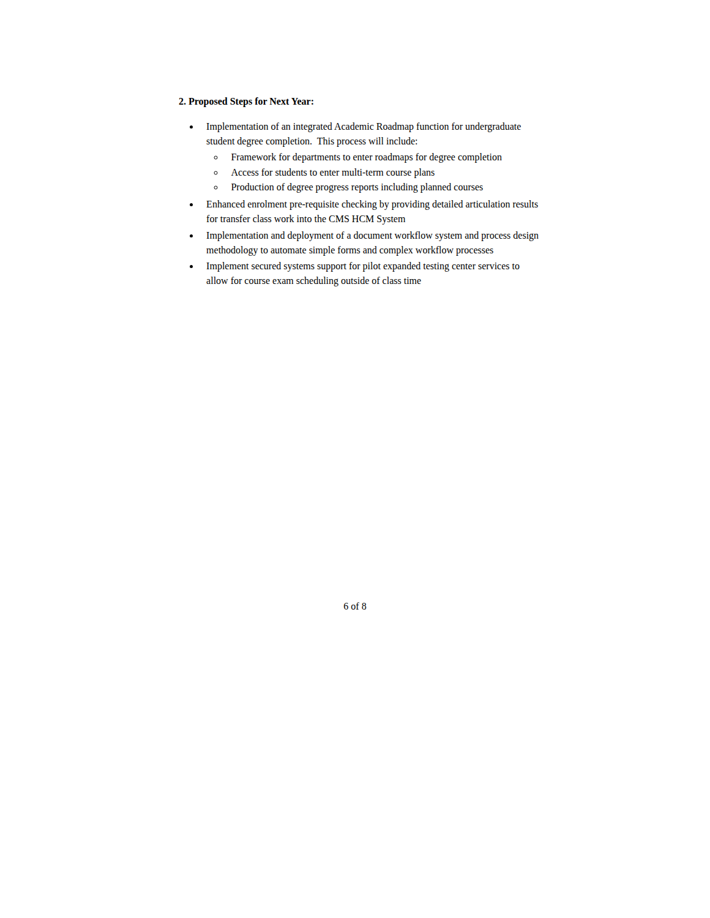2. Proposed Steps for Next Year:
Implementation of an integrated Academic Roadmap function for undergraduate student degree completion. This process will include:
Framework for departments to enter roadmaps for degree completion
Access for students to enter multi-term course plans
Production of degree progress reports including planned courses
Enhanced enrolment pre-requisite checking by providing detailed articulation results for transfer class work into the CMS HCM System
Implementation and deployment of a document workflow system and process design methodology to automate simple forms and complex workflow processes
Implement secured systems support for pilot expanded testing center services to allow for course exam scheduling outside of class time
6 of 8